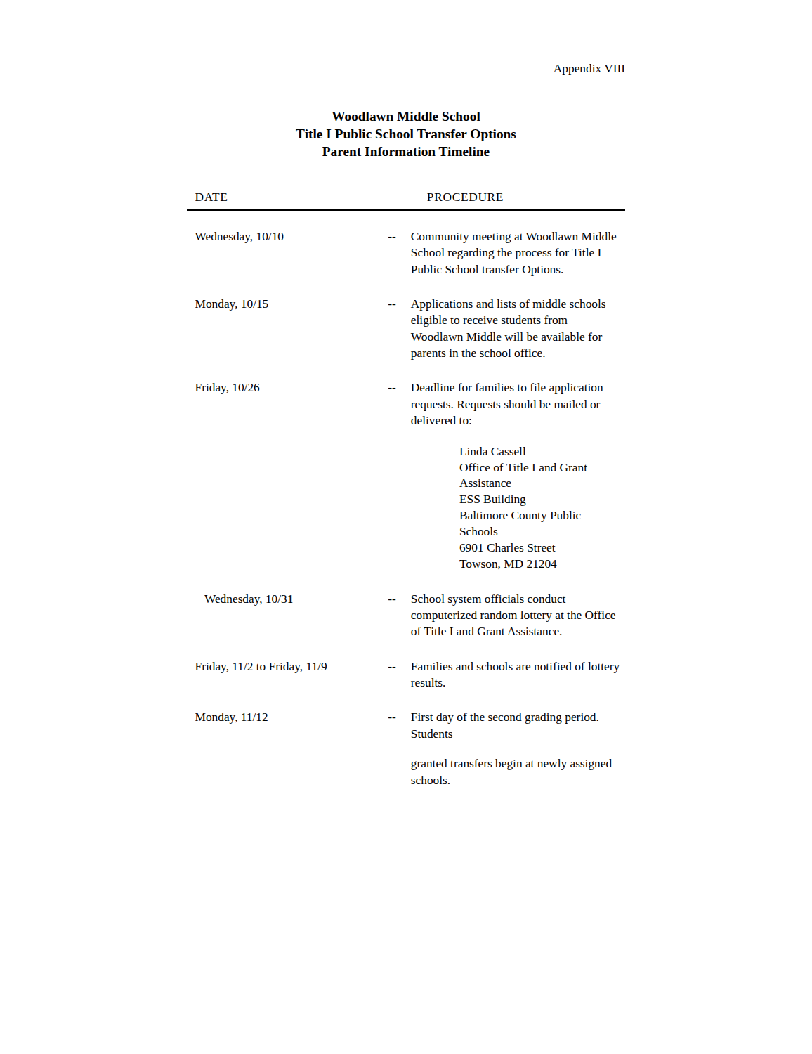Appendix VIII
Woodlawn Middle School Title I Public School Transfer Options Parent Information Timeline
| DATE | | PROCEDURE |
| --- | --- | --- |
| Wednesday, 10/10 | -- | Community meeting at Woodlawn Middle School regarding the process for Title I Public School transfer Options. |
| Monday, 10/15 | -- | Applications and lists of middle schools eligible to receive students from Woodlawn Middle will be available for parents in the school office. |
| Friday, 10/26 | -- | Deadline for families to file application requests. Requests should be mailed or delivered to: Linda Cassell Office of Title I and Grant Assistance ESS Building Baltimore County Public Schools 6901 Charles Street Towson, MD 21204 |
| Wednesday, 10/31 | -- | School system officials conduct computerized random lottery at the Office of Title I and Grant Assistance. |
| Friday, 11/2 to Friday, 11/9 | -- | Families and schools are notified of lottery results. |
| Monday, 11/12 | -- | First day of the second grading period. Students granted transfers begin at newly assigned schools. |